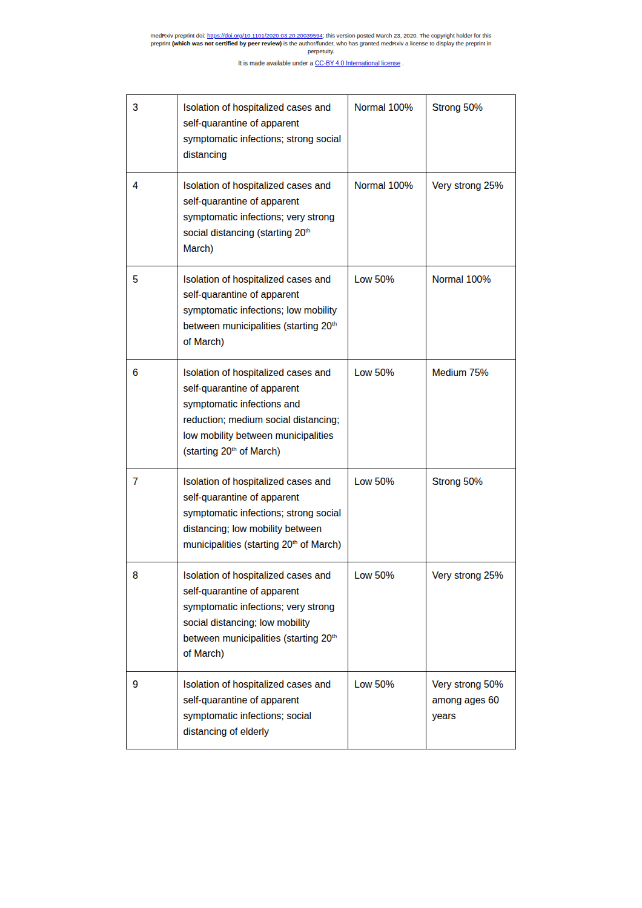medRxiv preprint doi: https://doi.org/10.1101/2020.03.20.20039594; this version posted March 23, 2020. The copyright holder for this preprint (which was not certified by peer review) is the author/funder, who has granted medRxiv a license to display the preprint in perpetuity.
It is made available under a CC-BY 4.0 International license .
| 3 | Isolation of hospitalized cases and self-quarantine of apparent symptomatic infections; strong social distancing | Normal 100% | Strong 50% |
| 4 | Isolation of hospitalized cases and self-quarantine of apparent symptomatic infections; very strong social distancing (starting 20 th March) | Normal 100% | Very strong 25% |
| 5 | Isolation of hospitalized cases and self-quarantine of apparent symptomatic infections; low mobility between municipalities (starting 20 th of March) | Low 50% | Normal 100% |
| 6 | Isolation of hospitalized cases and self-quarantine of apparent symptomatic infections and reduction; medium social distancing; low mobility between municipalities (starting 20 th of March) | Low 50% | Medium 75% |
| 7 | Isolation of hospitalized cases and self-quarantine of apparent symptomatic infections; strong social distancing; low mobility between municipalities (starting 20 th of March) | Low 50% | Strong 50% |
| 8 | Isolation of hospitalized cases and self-quarantine of apparent symptomatic infections; very strong social distancing; low mobility between municipalities (starting 20 th of March) | Low 50% | Very strong 25% |
| 9 | Isolation of hospitalized cases and self-quarantine of apparent symptomatic infections; social distancing of elderly | Low 50% | Very strong 50% among ages 60 years |